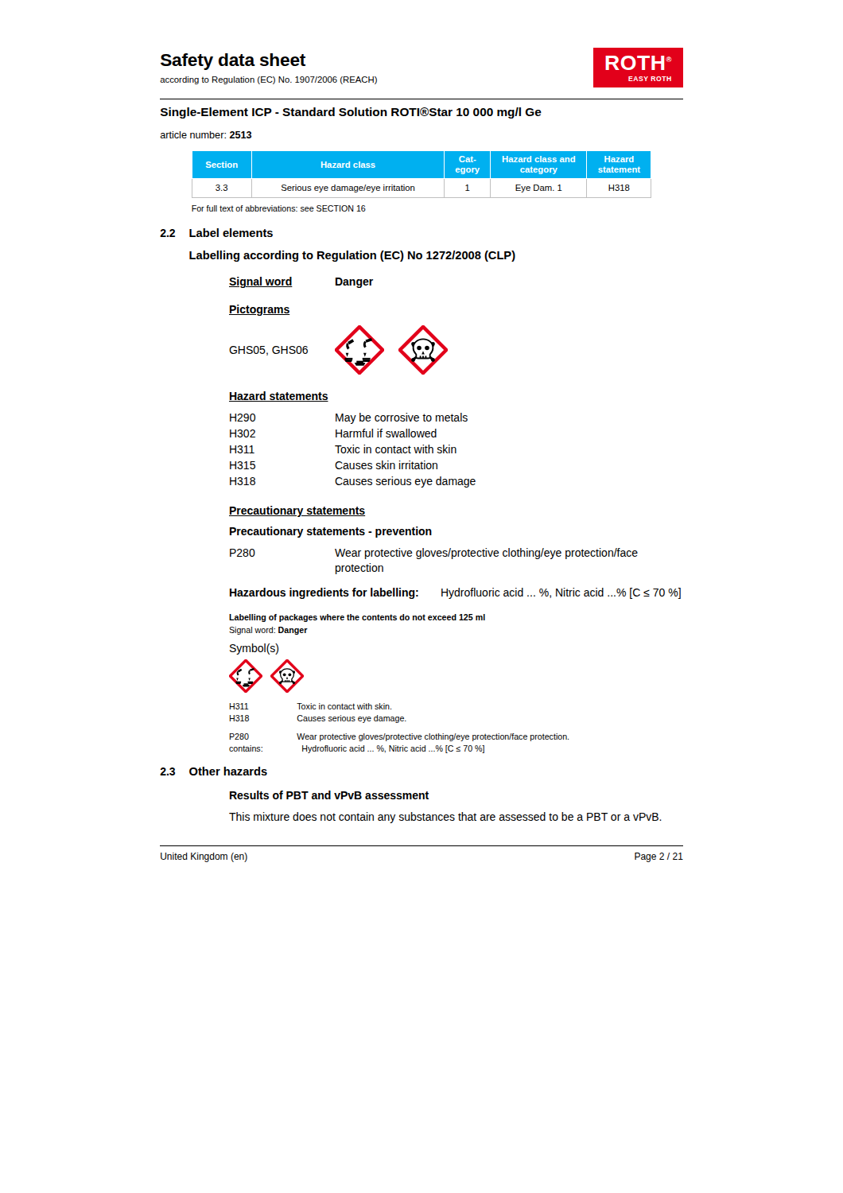Safety data sheet
according to Regulation (EC) No. 1907/2006 (REACH)
ROTH®EASY ROTH
Single-Element ICP - Standard Solution ROTI®Star 10 000 mg/l Ge
article number: 2513
| Section | Hazard class | Cat- egory | Hazard class and category | Hazard statement |
| --- | --- | --- | --- | --- |
| 3.3 | Serious eye damage/eye irritation | 1 | Eye Dam. 1 | H318 |
For full text of abbreviations: see SECTION 16
2.2
Label elements
Labelling according to Regulation (EC) No 1272/2008 (CLP)
Signal word
Danger
Pictograms
GHS05, GHS06
Hazard statements
H290
May be corrosive to metals
H302
Harmful if swallowed
H311
Toxic in contact with skin
H315
Causes skin irritation
H318
Causes serious eye damage
Precautionary statements
Precautionary statements - prevention
P280
Wear protective gloves/protective clothing/eye protection/face protection
Hazardous ingredients for labelling:
Hydrofluoric acid ... %, Nitric acid ...% [C ≤ 70 %]
Labelling of packages where the contents do not exceed 125 ml
Signal word: Danger
Symbol(s)
H311
Toxic in contact with skin.
H318
Causes serious eye damage.
P280
Wear protective gloves/protective clothing/eye protection/face protection.
contains:
Hydrofluoric acid ... %, Nitric acid ...% [C ≤ 70 %]
2.3
Other hazards
Results of PBT and vPvB assessment
This mixture does not contain any substances that are assessed to be a PBT or a vPvB.
United Kingdom (en)
Page 2 / 21